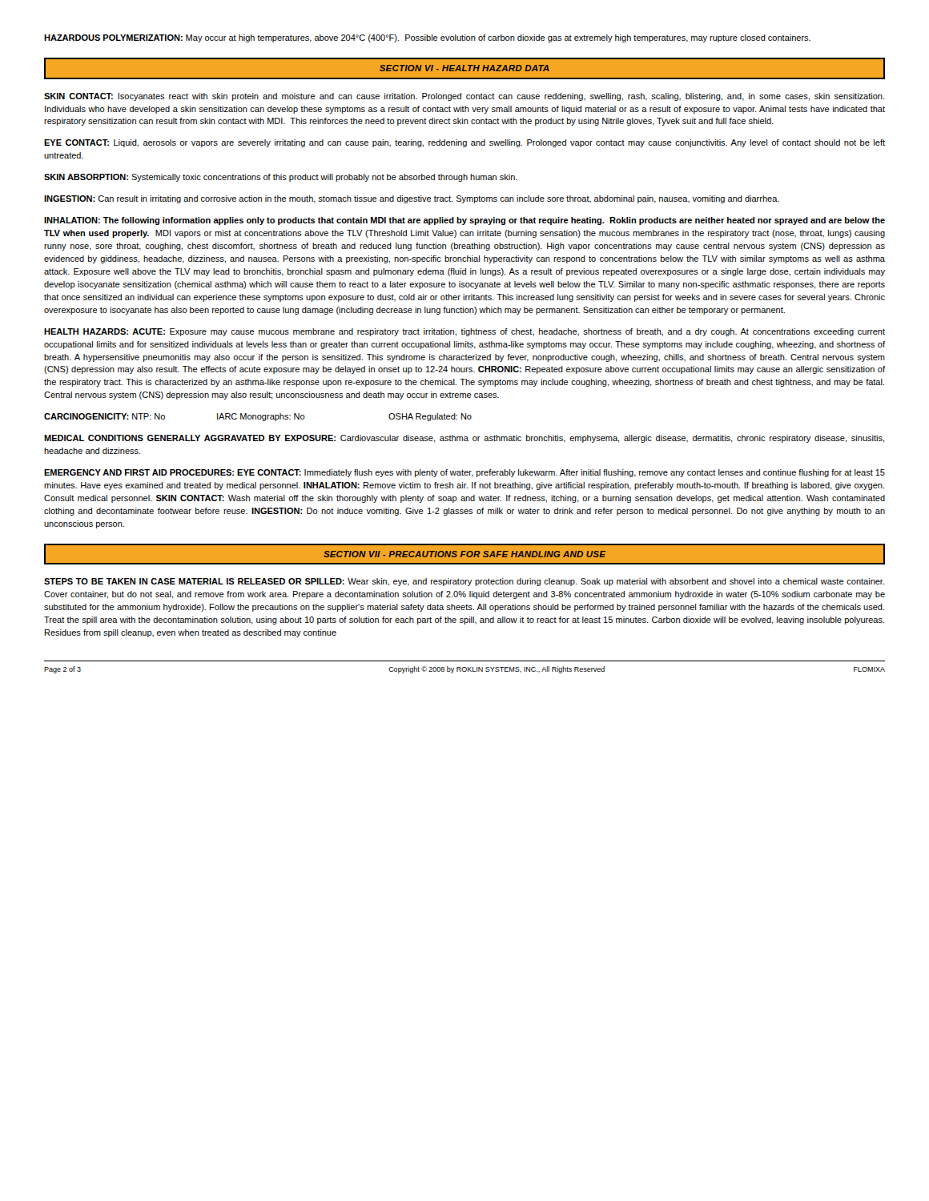HAZARDOUS POLYMERIZATION: May occur at high temperatures, above 204°C (400°F). Possible evolution of carbon dioxide gas at extremely high temperatures, may rupture closed containers.
SECTION VI - HEALTH HAZARD DATA
SKIN CONTACT: Isocyanates react with skin protein and moisture and can cause irritation. Prolonged contact can cause reddening, swelling, rash, scaling, blistering, and, in some cases, skin sensitization. Individuals who have developed a skin sensitization can develop these symptoms as a result of contact with very small amounts of liquid material or as a result of exposure to vapor. Animal tests have indicated that respiratory sensitization can result from skin contact with MDI. This reinforces the need to prevent direct skin contact with the product by using Nitrile gloves, Tyvek suit and full face shield.
EYE CONTACT: Liquid, aerosols or vapors are severely irritating and can cause pain, tearing, reddening and swelling. Prolonged vapor contact may cause conjunctivitis. Any level of contact should not be left untreated.
SKIN ABSORPTION: Systemically toxic concentrations of this product will probably not be absorbed through human skin.
INGESTION: Can result in irritating and corrosive action in the mouth, stomach tissue and digestive tract. Symptoms can include sore throat, abdominal pain, nausea, vomiting and diarrhea.
INHALATION: The following information applies only to products that contain MDI that are applied by spraying or that require heating. Roklin products are neither heated nor sprayed and are below the TLV when used properly. MDI vapors or mist at concentrations above the TLV (Threshold Limit Value) can irritate (burning sensation) the mucous membranes in the respiratory tract (nose, throat, lungs) causing runny nose, sore throat, coughing, chest discomfort, shortness of breath and reduced lung function (breathing obstruction). High vapor concentrations may cause central nervous system (CNS) depression as evidenced by giddiness, headache, dizziness, and nausea. Persons with a preexisting, non-specific bronchial hyperactivity can respond to concentrations below the TLV with similar symptoms as well as asthma attack. Exposure well above the TLV may lead to bronchitis, bronchial spasm and pulmonary edema (fluid in lungs). As a result of previous repeated overexposures or a single large dose, certain individuals may develop isocyanate sensitization (chemical asthma) which will cause them to react to a later exposure to isocyanate at levels well below the TLV. Similar to many non-specific asthmatic responses, there are reports that once sensitized an individual can experience these symptoms upon exposure to dust, cold air or other irritants. This increased lung sensitivity can persist for weeks and in severe cases for several years. Chronic overexposure to isocyanate has also been reported to cause lung damage (including decrease in lung function) which may be permanent. Sensitization can either be temporary or permanent.
HEALTH HAZARDS: ACUTE: Exposure may cause mucous membrane and respiratory tract irritation, tightness of chest, headache, shortness of breath, and a dry cough. At concentrations exceeding current occupational limits and for sensitized individuals at levels less than or greater than current occupational limits, asthma-like symptoms may occur. These symptoms may include coughing, wheezing, and shortness of breath. A hypersensitive pneumonitis may also occur if the person is sensitized. This syndrome is characterized by fever, nonproductive cough, wheezing, chills, and shortness of breath. Central nervous system (CNS) depression may also result. The effects of acute exposure may be delayed in onset up to 12-24 hours. CHRONIC: Repeated exposure above current occupational limits may cause an allergic sensitization of the respiratory tract. This is characterized by an asthma-like response upon re-exposure to the chemical. The symptoms may include coughing, wheezing, shortness of breath and chest tightness, and may be fatal. Central nervous system (CNS) depression may also result; unconsciousness and death may occur in extreme cases.
CARCINOGENICITY: NTP: No IARC Monographs: No OSHA Regulated: No
MEDICAL CONDITIONS GENERALLY AGGRAVATED BY EXPOSURE: Cardiovascular disease, asthma or asthmatic bronchitis, emphysema, allergic disease, dermatitis, chronic respiratory disease, sinusitis, headache and dizziness.
EMERGENCY AND FIRST AID PROCEDURES: EYE CONTACT: Immediately flush eyes with plenty of water, preferably lukewarm. After initial flushing, remove any contact lenses and continue flushing for at least 15 minutes. Have eyes examined and treated by medical personnel. INHALATION: Remove victim to fresh air. If not breathing, give artificial respiration, preferably mouth-to-mouth. If breathing is labored, give oxygen. Consult medical personnel. SKIN CONTACT: Wash material off the skin thoroughly with plenty of soap and water. If redness, itching, or a burning sensation develops, get medical attention. Wash contaminated clothing and decontaminate footwear before reuse. INGESTION: Do not induce vomiting. Give 1-2 glasses of milk or water to drink and refer person to medical personnel. Do not give anything by mouth to an unconscious person.
SECTION VII - PRECAUTIONS FOR SAFE HANDLING AND USE
STEPS TO BE TAKEN IN CASE MATERIAL IS RELEASED OR SPILLED: Wear skin, eye, and respiratory protection during cleanup. Soak up material with absorbent and shovel into a chemical waste container. Cover container, but do not seal, and remove from work area. Prepare a decontamination solution of 2.0% liquid detergent and 3-8% concentrated ammonium hydroxide in water (5-10% sodium carbonate may be substituted for the ammonium hydroxide). Follow the precautions on the supplier's material safety data sheets. All operations should be performed by trained personnel familiar with the hazards of the chemicals used. Treat the spill area with the decontamination solution, using about 10 parts of solution for each part of the spill, and allow it to react for at least 15 minutes. Carbon dioxide will be evolved, leaving insoluble polyureas. Residues from spill cleanup, even when treated as described may continue
Page 2 of 3
Copyright © 2008 by ROKLIN SYSTEMS, INC., All Rights Reserved
FLOMIXA